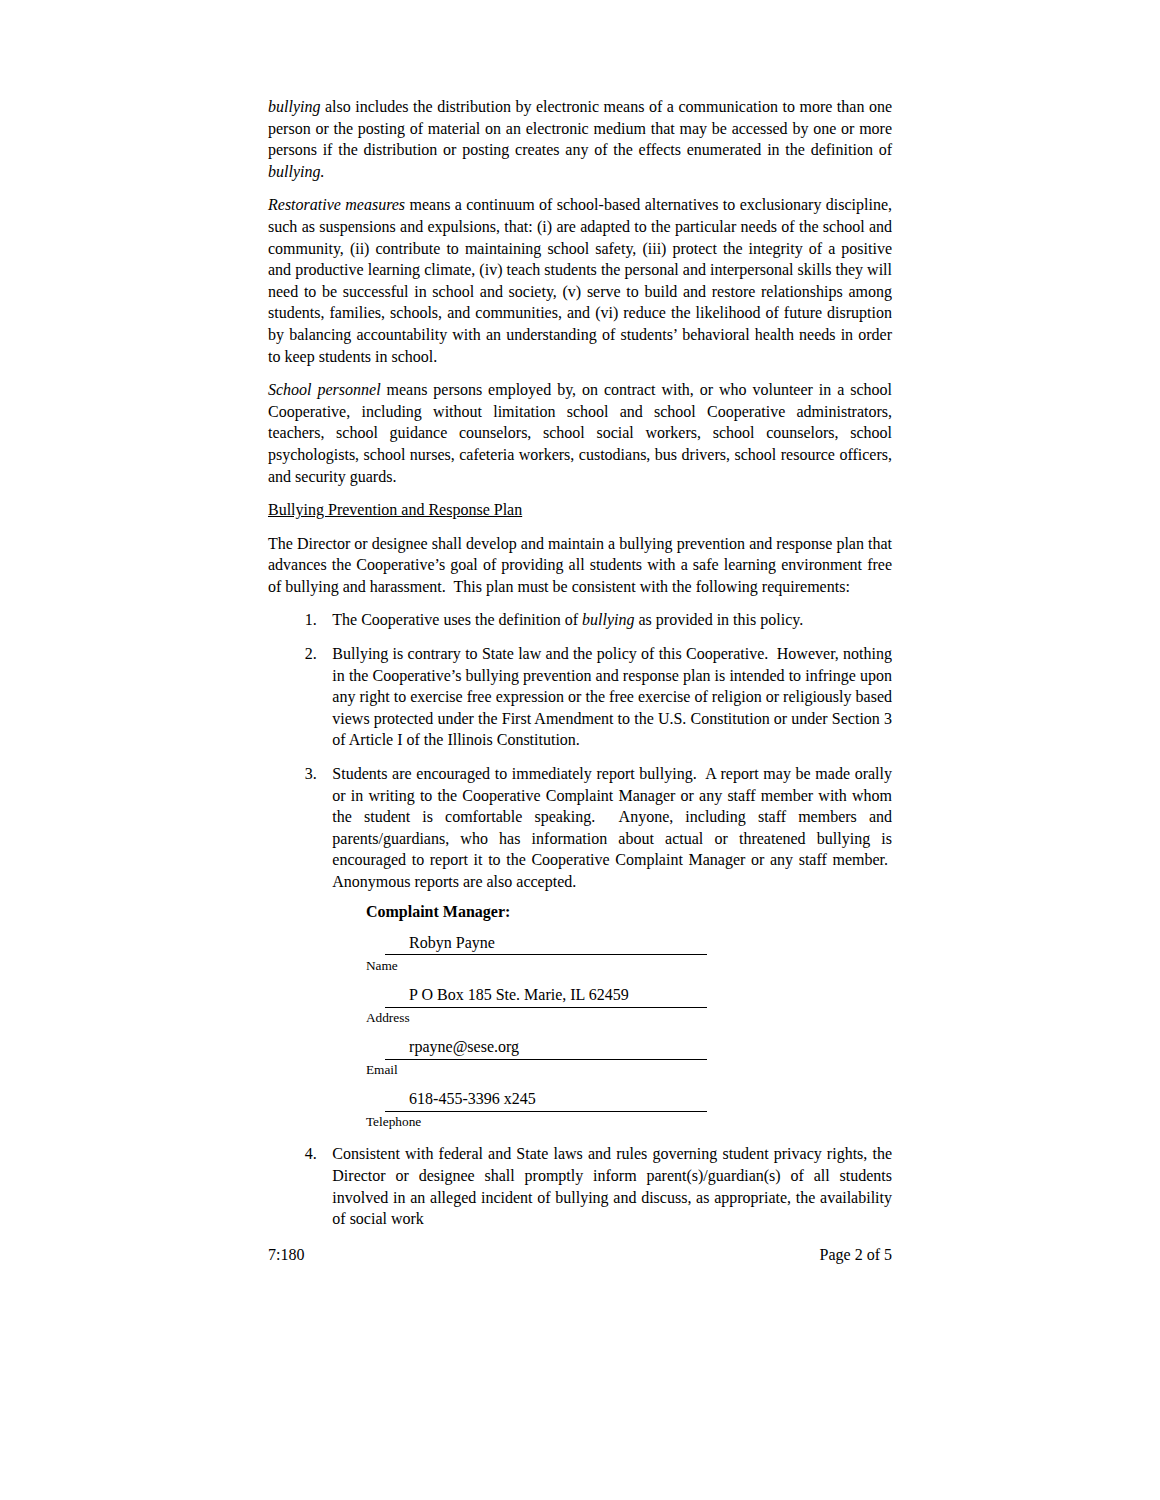bullying also includes the distribution by electronic means of a communication to more than one person or the posting of material on an electronic medium that may be accessed by one or more persons if the distribution or posting creates any of the effects enumerated in the definition of bullying.
Restorative measures means a continuum of school-based alternatives to exclusionary discipline, such as suspensions and expulsions, that: (i) are adapted to the particular needs of the school and community, (ii) contribute to maintaining school safety, (iii) protect the integrity of a positive and productive learning climate, (iv) teach students the personal and interpersonal skills they will need to be successful in school and society, (v) serve to build and restore relationships among students, families, schools, and communities, and (vi) reduce the likelihood of future disruption by balancing accountability with an understanding of students’ behavioral health needs in order to keep students in school.
School personnel means persons employed by, on contract with, or who volunteer in a school Cooperative, including without limitation school and school Cooperative administrators, teachers, school guidance counselors, school social workers, school counselors, school psychologists, school nurses, cafeteria workers, custodians, bus drivers, school resource officers, and security guards.
Bullying Prevention and Response Plan
The Director or designee shall develop and maintain a bullying prevention and response plan that advances the Cooperative’s goal of providing all students with a safe learning environment free of bullying and harassment. This plan must be consistent with the following requirements:
The Cooperative uses the definition of bullying as provided in this policy.
Bullying is contrary to State law and the policy of this Cooperative. However, nothing in the Cooperative’s bullying prevention and response plan is intended to infringe upon any right to exercise free expression or the free exercise of religion or religiously based views protected under the First Amendment to the U.S. Constitution or under Section 3 of Article I of the Illinois Constitution.
Students are encouraged to immediately report bullying. A report may be made orally or in writing to the Cooperative Complaint Manager or any staff member with whom the student is comfortable speaking. Anyone, including staff members and parents/guardians, who has information about actual or threatened bullying is encouraged to report it to the Cooperative Complaint Manager or any staff member. Anonymous reports are also accepted.
Complaint Manager:
Robyn Payne
Name
P O Box 185 Ste. Marie, IL 62459
Address
rpayne@sese.org
Email
618-455-3396 x245
Telephone
Consistent with federal and State laws and rules governing student privacy rights, the Director or designee shall promptly inform parent(s)/guardian(s) of all students involved in an alleged incident of bullying and discuss, as appropriate, the availability of social work
7:180 Page 2 of 5